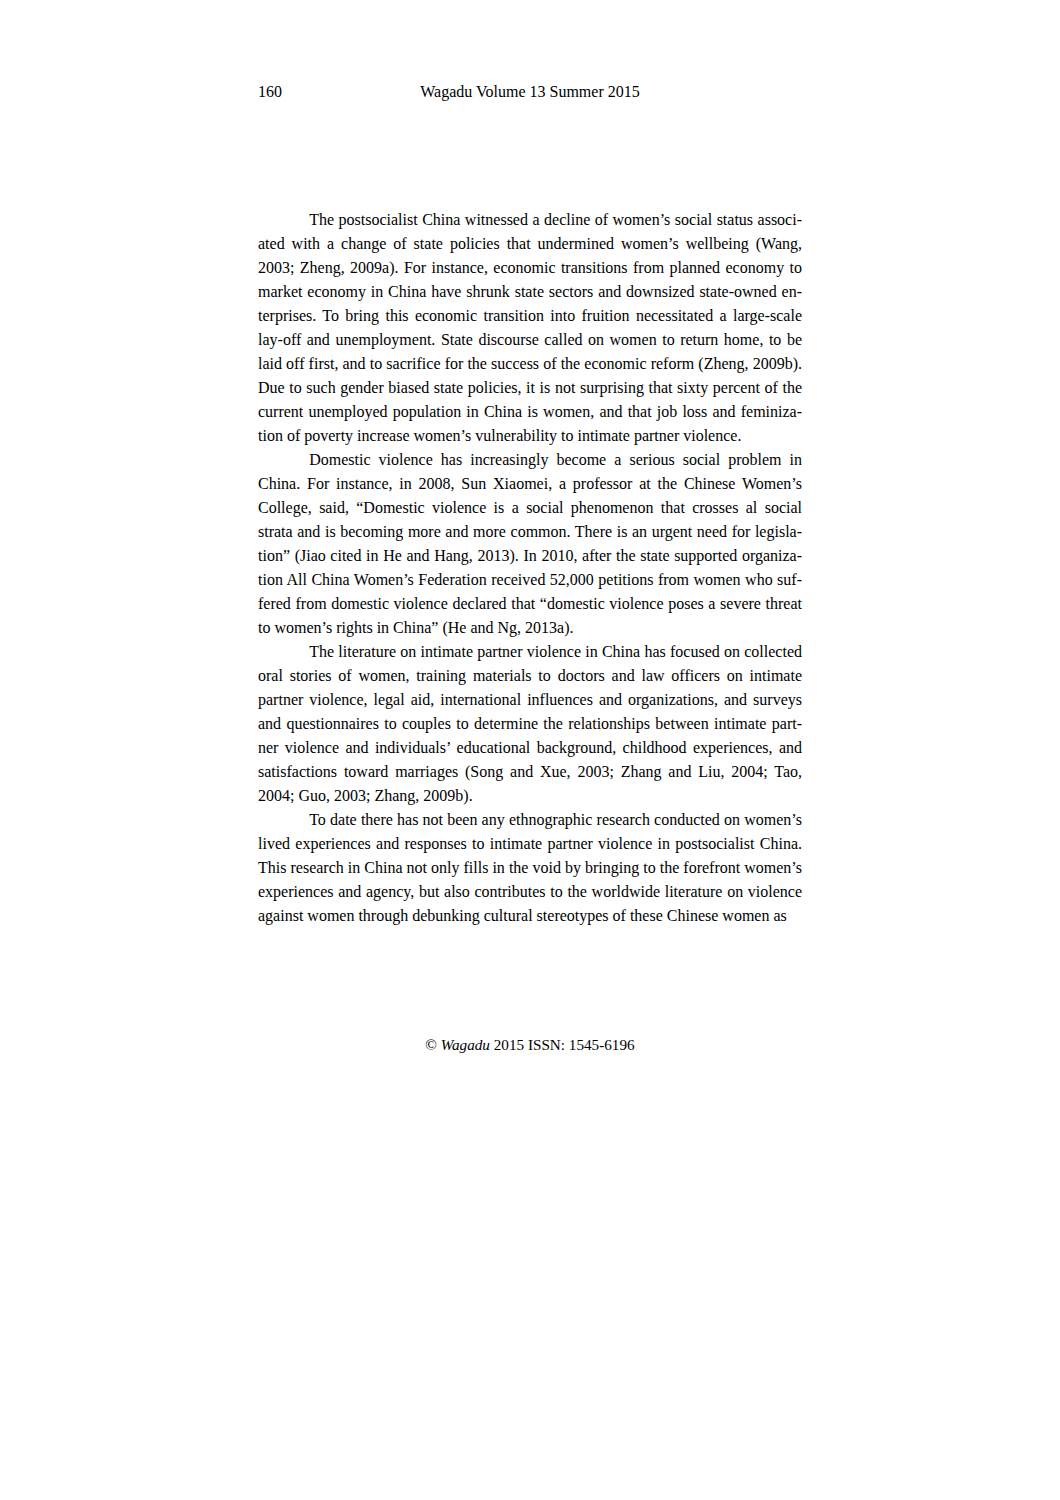160 Wagadu Volume 13 Summer 2015
The postsocialist China witnessed a decline of women’s social status associated with a change of state policies that undermined women’s wellbeing (Wang, 2003; Zheng, 2009a). For instance, economic transitions from planned economy to market economy in China have shrunk state sectors and downsized state-owned enterprises. To bring this economic transition into fruition necessitated a large-scale lay-off and unemployment. State discourse called on women to return home, to be laid off first, and to sacrifice for the success of the economic reform (Zheng, 2009b). Due to such gender biased state policies, it is not surprising that sixty percent of the current unemployed population in China is women, and that job loss and feminization of poverty increase women’s vulnerability to intimate partner violence.
Domestic violence has increasingly become a serious social problem in China. For instance, in 2008, Sun Xiaomei, a professor at the Chinese Women’s College, said, “Domestic violence is a social phenomenon that crosses al social strata and is becoming more and more common. There is an urgent need for legislation” (Jiao cited in He and Hang, 2013). In 2010, after the state supported organization All China Women’s Federation received 52,000 petitions from women who suffered from domestic violence declared that “domestic violence poses a severe threat to women’s rights in China” (He and Ng, 2013a).
The literature on intimate partner violence in China has focused on collected oral stories of women, training materials to doctors and law officers on intimate partner violence, legal aid, international influences and organizations, and surveys and questionnaires to couples to determine the relationships between intimate partner violence and individuals’ educational background, childhood experiences, and satisfactions toward marriages (Song and Xue, 2003; Zhang and Liu, 2004; Tao, 2004; Guo, 2003; Zhang, 2009b).
To date there has not been any ethnographic research conducted on women’s lived experiences and responses to intimate partner violence in postsocialist China. This research in China not only fills in the void by bringing to the forefront women’s experiences and agency, but also contributes to the worldwide literature on violence against women through debunking cultural stereotypes of these Chinese women as
© Wagadu 2015 ISSN: 1545-6196